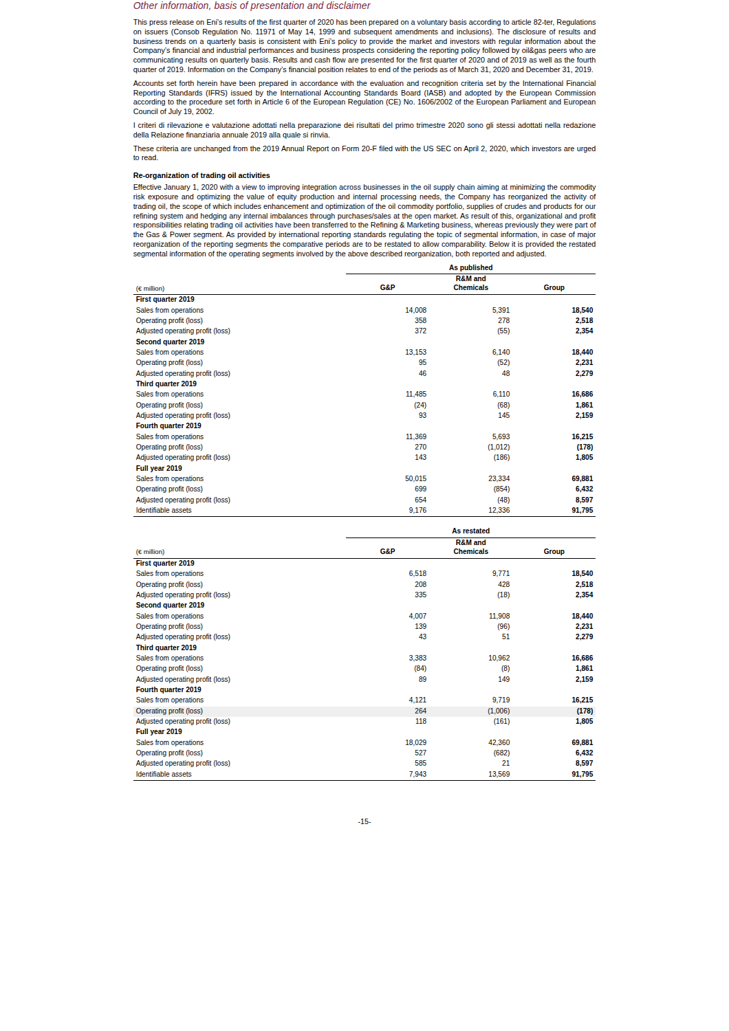Other information, basis of presentation and disclaimer
This press release on Eni’s results of the first quarter of 2020 has been prepared on a voluntary basis according to article 82-ter, Regulations on issuers (Consob Regulation No. 11971 of May 14, 1999 and subsequent amendments and inclusions). The disclosure of results and business trends on a quarterly basis is consistent with Eni’s policy to provide the market and investors with regular information about the Company’s financial and industrial performances and business prospects considering the reporting policy followed by oil&gas peers who are communicating results on quarterly basis. Results and cash flow are presented for the first quarter of 2020 and of 2019 as well as the fourth quarter of 2019. Information on the Company’s financial position relates to end of the periods as of March 31, 2020 and December 31, 2019.
Accounts set forth herein have been prepared in accordance with the evaluation and recognition criteria set by the International Financial Reporting Standards (IFRS) issued by the International Accounting Standards Board (IASB) and adopted by the European Commission according to the procedure set forth in Article 6 of the European Regulation (CE) No. 1606/2002 of the European Parliament and European Council of July 19, 2002.
I criteri di rilevazione e valutazione adottati nella preparazione dei risultati del primo trimestre 2020 sono gli stessi adottati nella redazione della Relazione finanziaria annuale 2019 alla quale si rinvia.
These criteria are unchanged from the 2019 Annual Report on Form 20-F filed with the US SEC on April 2, 2020, which investors are urged to read.
Re-organization of trading oil activities
Effective January 1, 2020 with a view to improving integration across businesses in the oil supply chain aiming at minimizing the commodity risk exposure and optimizing the value of equity production and internal processing needs, the Company has reorganized the activity of trading oil, the scope of which includes enhancement and optimization of the oil commodity portfolio, supplies of crudes and products for our refining system and hedging any internal imbalances through purchases/sales at the open market. As result of this, organizational and profit responsibilities relating trading oil activities have been transferred to the Refining & Marketing business, whereas previously they were part of the Gas & Power segment. As provided by international reporting standards regulating the topic of segmental information, in case of major reorganization of the reporting segments the comparative periods are to be restated to allow comparability. Below it is provided the restated segmental information of the operating segments involved by the above described reorganization, both reported and adjusted.
| | As published |
| --- | --- |
| (€ million) | G&P | R&M and Chemicals | Group |
| First quarter 2019 | | | |
| Sales from operations | 14,008 | 5,391 | 18,540 |
| Operating profit (loss) | 358 | 278 | 2,518 |
| Adjusted operating profit (loss) | 372 | (55) | 2,354 |
| Second quarter 2019 | | | |
| Sales from operations | 13,153 | 6,140 | 18,440 |
| Operating profit (loss) | 95 | (52) | 2,231 |
| Adjusted operating profit (loss) | 46 | 48 | 2,279 |
| Third quarter 2019 | | | |
| Sales from operations | 11,485 | 6,110 | 16,686 |
| Operating profit (loss) | (24) | (68) | 1,861 |
| Adjusted operating profit (loss) | 93 | 145 | 2,159 |
| Fourth quarter 2019 | | | |
| Sales from operations | 11,369 | 5,693 | 16,215 |
| Operating profit (loss) | 270 | (1,012) | (178) |
| Adjusted operating profit (loss) | 143 | (186) | 1,805 |
| Full year 2019 | | | |
| Sales from operations | 50,015 | 23,334 | 69,881 |
| Operating profit (loss) | 699 | (854) | 6,432 |
| Adjusted operating profit (loss) | 654 | (48) | 8,597 |
| Identifiable assets | 9,176 | 12,336 | 91,795 |
| | As restated |
| --- | --- |
| (€ million) | G&P | R&M and Chemicals | Group |
| First quarter 2019 | | | |
| Sales from operations | 6,518 | 9,771 | 18,540 |
| Operating profit (loss) | 208 | 428 | 2,518 |
| Adjusted operating profit (loss) | 335 | (18) | 2,354 |
| Second quarter 2019 | | | |
| Sales from operations | 4,007 | 11,908 | 18,440 |
| Operating profit (loss) | 139 | (96) | 2,231 |
| Adjusted operating profit (loss) | 43 | 51 | 2,279 |
| Third quarter 2019 | | | |
| Sales from operations | 3,383 | 10,962 | 16,686 |
| Operating profit (loss) | (84) | (8) | 1,861 |
| Adjusted operating profit (loss) | 89 | 149 | 2,159 |
| Fourth quarter 2019 | | | |
| Sales from operations | 4,121 | 9,719 | 16,215 |
| Operating profit (loss) | 264 | (1,006) | (178) |
| Adjusted operating profit (loss) | 118 | (161) | 1,805 |
| Full year 2019 | | | |
| Sales from operations | 18,029 | 42,360 | 69,881 |
| Operating profit (loss) | 527 | (682) | 6,432 |
| Adjusted operating profit (loss) | 585 | 21 | 8,597 |
| Identifiable assets | 7,943 | 13,569 | 91,795 |
-15-